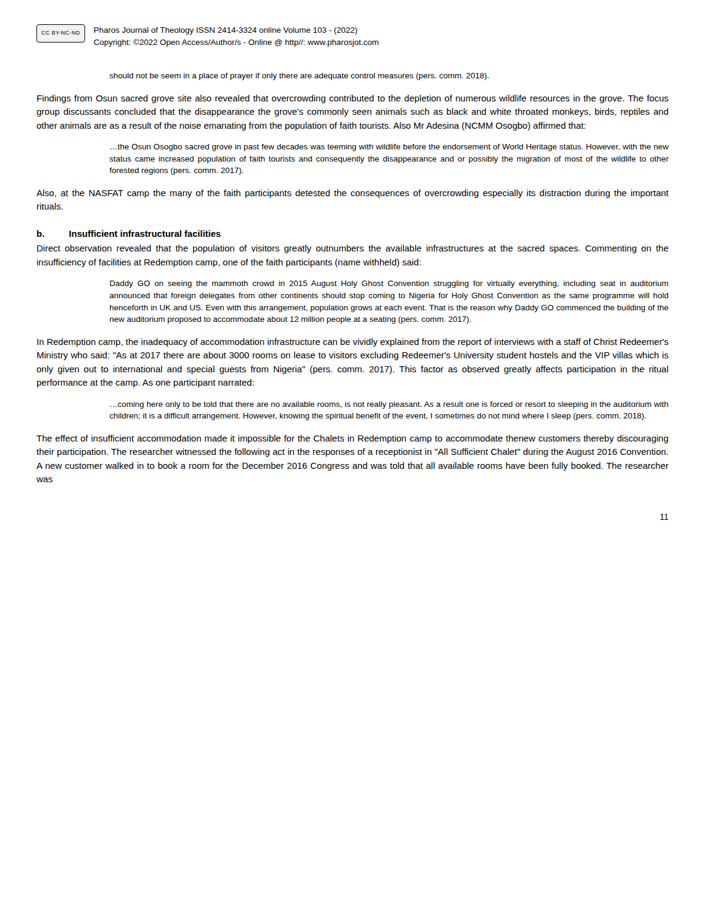CC BY-NC-ND
Pharos Journal of Theology ISSN 2414-3324 online Volume 103 - (2022)
Copyright: ©2022 Open Access/Author/s - Online @ http//: www.pharosjot.com
should not be seem in a place of prayer if only there are adequate control measures (pers. comm. 2018).
Findings from Osun sacred grove site also revealed that overcrowding contributed to the depletion of numerous wildlife resources in the grove. The focus group discussants concluded that the disappearance the grove's commonly seen animals such as black and white throated monkeys, birds, reptiles and other animals are as a result of the noise emanating from the population of faith tourists. Also Mr Adesina (NCMM Osogbo) affirmed that:
…the Osun Osogbo sacred grove in past few decades was teeming with wildlife before the endorsement of World Heritage status. However, with the new status came increased population of faith tourists and consequently the disappearance and or possibly the migration of most of the wildlife to other forested regions (pers. comm. 2017).
Also, at the NASFAT camp the many of the faith participants detested the consequences of overcrowding especially its distraction during the important rituals.
b. Insufficient infrastructural facilities
Direct observation revealed that the population of visitors greatly outnumbers the available infrastructures at the sacred spaces. Commenting on the insufficiency of facilities at Redemption camp, one of the faith participants (name withheld) said:
Daddy GO on seeing the mammoth crowd in 2015 August Holy Ghost Convention struggling for virtually everything, including seat in auditorium announced that foreign delegates from other continents should stop coming to Nigeria for Holy Ghost Convention as the same programme will hold henceforth in UK and US. Even with this arrangement, population grows at each event. That is the reason why Daddy GO commenced the building of the new auditorium proposed to accommodate about 12 million people at a seating (pers. comm. 2017).
In Redemption camp, the inadequacy of accommodation infrastructure can be vividly explained from the report of interviews with a staff of Christ Redeemer's Ministry who said: "As at 2017 there are about 3000 rooms on lease to visitors excluding Redeemer's University student hostels and the VIP villas which is only given out to international and special guests from Nigeria" (pers. comm. 2017). This factor as observed greatly affects participation in the ritual performance at the camp. As one participant narrated:
…coming here only to be told that there are no available rooms, is not really pleasant. As a result one is forced or resort to sleeping in the auditorium with children; it is a difficult arrangement. However, knowing the spiritual benefit of the event, I sometimes do not mind where I sleep (pers. comm. 2018).
The effect of insufficient accommodation made it impossible for the Chalets in Redemption camp to accommodate thenew customers thereby discouraging their participation. The researcher witnessed the following act in the responses of a receptionist in "All Sufficient Chalet" during the August 2016 Convention. A new customer walked in to book a room for the December 2016 Congress and was told that all available rooms have been fully booked. The researcher was
11